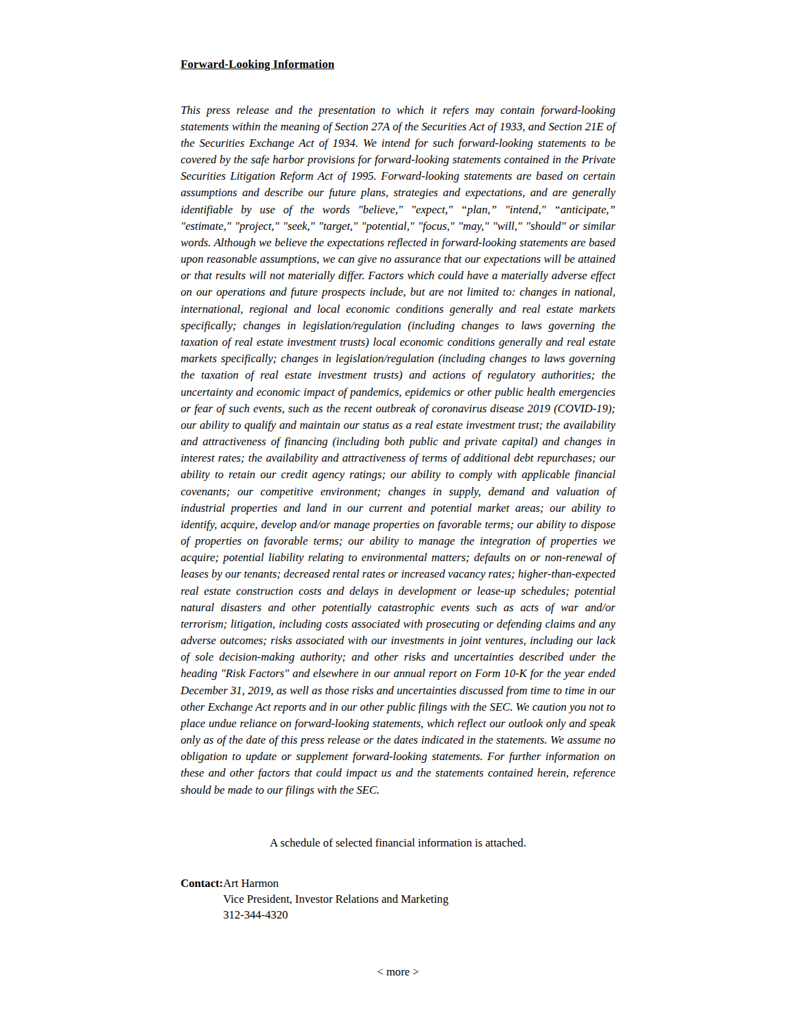Forward-Looking Information
This press release and the presentation to which it refers may contain forward-looking statements within the meaning of Section 27A of the Securities Act of 1933, and Section 21E of the Securities Exchange Act of 1934. We intend for such forward-looking statements to be covered by the safe harbor provisions for forward-looking statements contained in the Private Securities Litigation Reform Act of 1995. Forward-looking statements are based on certain assumptions and describe our future plans, strategies and expectations, and are generally identifiable by use of the words "believe," "expect," “plan,” "intend," “anticipate,” "estimate," "project," "seek," "target," "potential," "focus," "may," "will," "should" or similar words. Although we believe the expectations reflected in forward-looking statements are based upon reasonable assumptions, we can give no assurance that our expectations will be attained or that results will not materially differ. Factors which could have a materially adverse effect on our operations and future prospects include, but are not limited to: changes in national, international, regional and local economic conditions generally and real estate markets specifically; changes in legislation/regulation (including changes to laws governing the taxation of real estate investment trusts) local economic conditions generally and real estate markets specifically; changes in legislation/regulation (including changes to laws governing the taxation of real estate investment trusts) and actions of regulatory authorities; the uncertainty and economic impact of pandemics, epidemics or other public health emergencies or fear of such events, such as the recent outbreak of coronavirus disease 2019 (COVID-19); our ability to qualify and maintain our status as a real estate investment trust; the availability and attractiveness of financing (including both public and private capital) and changes in interest rates; the availability and attractiveness of terms of additional debt repurchases; our ability to retain our credit agency ratings; our ability to comply with applicable financial covenants; our competitive environment; changes in supply, demand and valuation of industrial properties and land in our current and potential market areas; our ability to identify, acquire, develop and/or manage properties on favorable terms; our ability to dispose of properties on favorable terms; our ability to manage the integration of properties we acquire; potential liability relating to environmental matters; defaults on or non-renewal of leases by our tenants; decreased rental rates or increased vacancy rates; higher-than-expected real estate construction costs and delays in development or lease-up schedules; potential natural disasters and other potentially catastrophic events such as acts of war and/or terrorism; litigation, including costs associated with prosecuting or defending claims and any adverse outcomes; risks associated with our investments in joint ventures, including our lack of sole decision-making authority; and other risks and uncertainties described under the heading "Risk Factors" and elsewhere in our annual report on Form 10-K for the year ended December 31, 2019, as well as those risks and uncertainties discussed from time to time in our other Exchange Act reports and in our other public filings with the SEC. We caution you not to place undue reliance on forward-looking statements, which reflect our outlook only and speak only as of the date of this press release or the dates indicated in the statements. We assume no obligation to update or supplement forward-looking statements. For further information on these and other factors that could impact us and the statements contained herein, reference should be made to our filings with the SEC.
A schedule of selected financial information is attached.
| Contact: | Art Harmon Vice President, Investor Relations and Marketing 312-344-4320 |
< more >